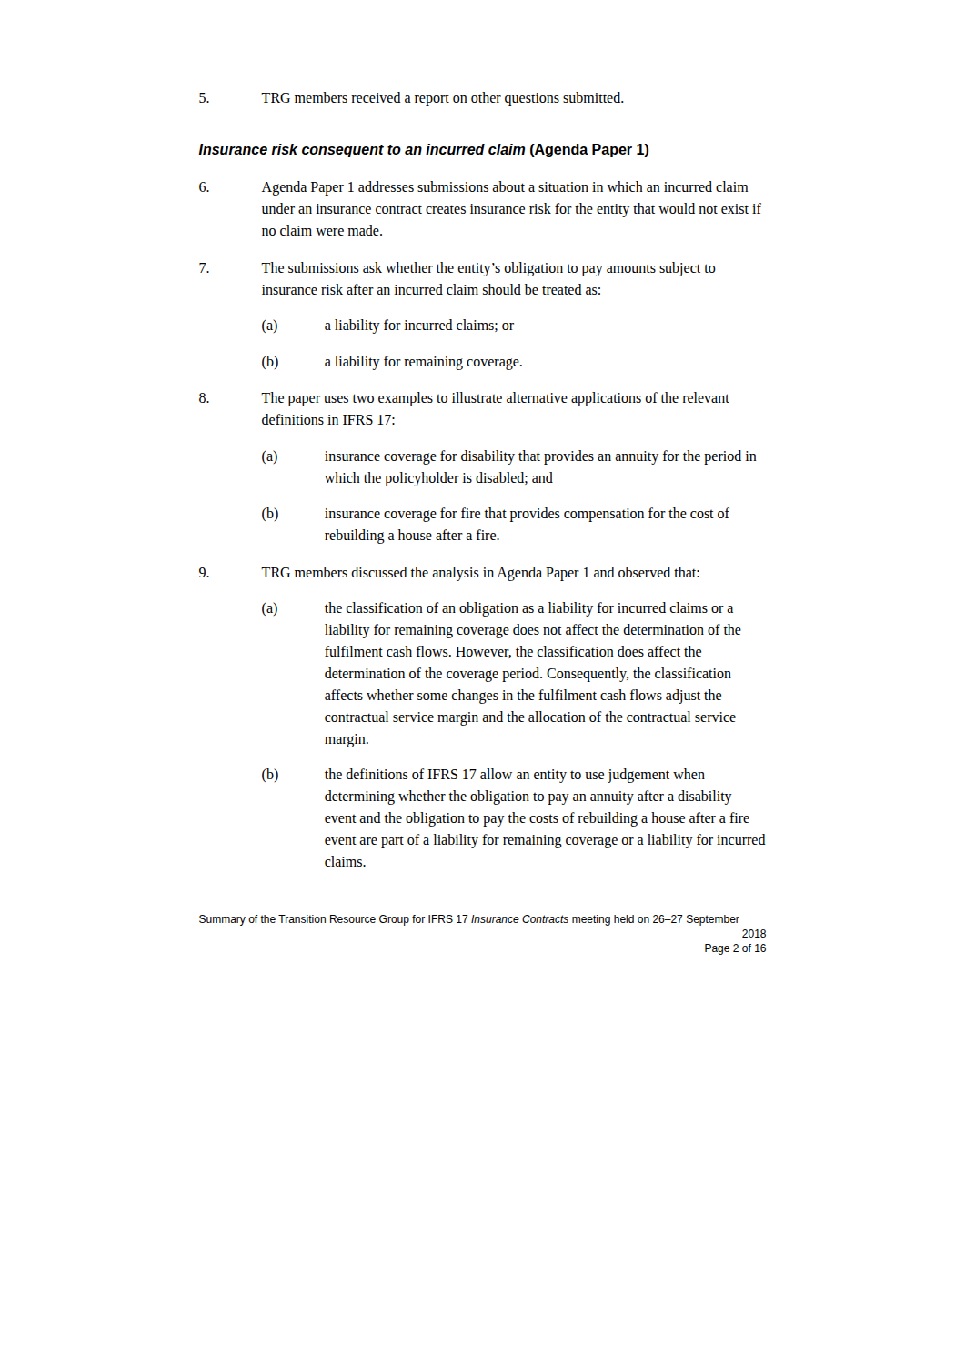5.
TRG members received a report on other questions submitted.
Insurance risk consequent to an incurred claim (Agenda Paper 1)
6.
Agenda Paper 1 addresses submissions about a situation in which an incurred claim under an insurance contract creates insurance risk for the entity that would not exist if no claim were made.
7.
The submissions ask whether the entity’s obligation to pay amounts subject to insurance risk after an incurred claim should be treated as:
(a)
a liability for incurred claims; or
(b)
a liability for remaining coverage.
8.
The paper uses two examples to illustrate alternative applications of the relevant definitions in IFRS 17:
(a)
insurance coverage for disability that provides an annuity for the period in which the policyholder is disabled; and
(b)
insurance coverage for fire that provides compensation for the cost of rebuilding a house after a fire.
9.
TRG members discussed the analysis in Agenda Paper 1 and observed that:
(a)
the classification of an obligation as a liability for incurred claims or a liability for remaining coverage does not affect the determination of the fulfilment cash flows. However, the classification does affect the determination of the coverage period. Consequently, the classification affects whether some changes in the fulfilment cash flows adjust the contractual service margin and the allocation of the contractual service margin.
(b)
the definitions of IFRS 17 allow an entity to use judgement when determining whether the obligation to pay an annuity after a disability event and the obligation to pay the costs of rebuilding a house after a fire event are part of a liability for remaining coverage or a liability for incurred claims.
Summary of the Transition Resource Group for IFRS 17 Insurance Contracts meeting held on 26–27 September
2018
Page 2 of 16